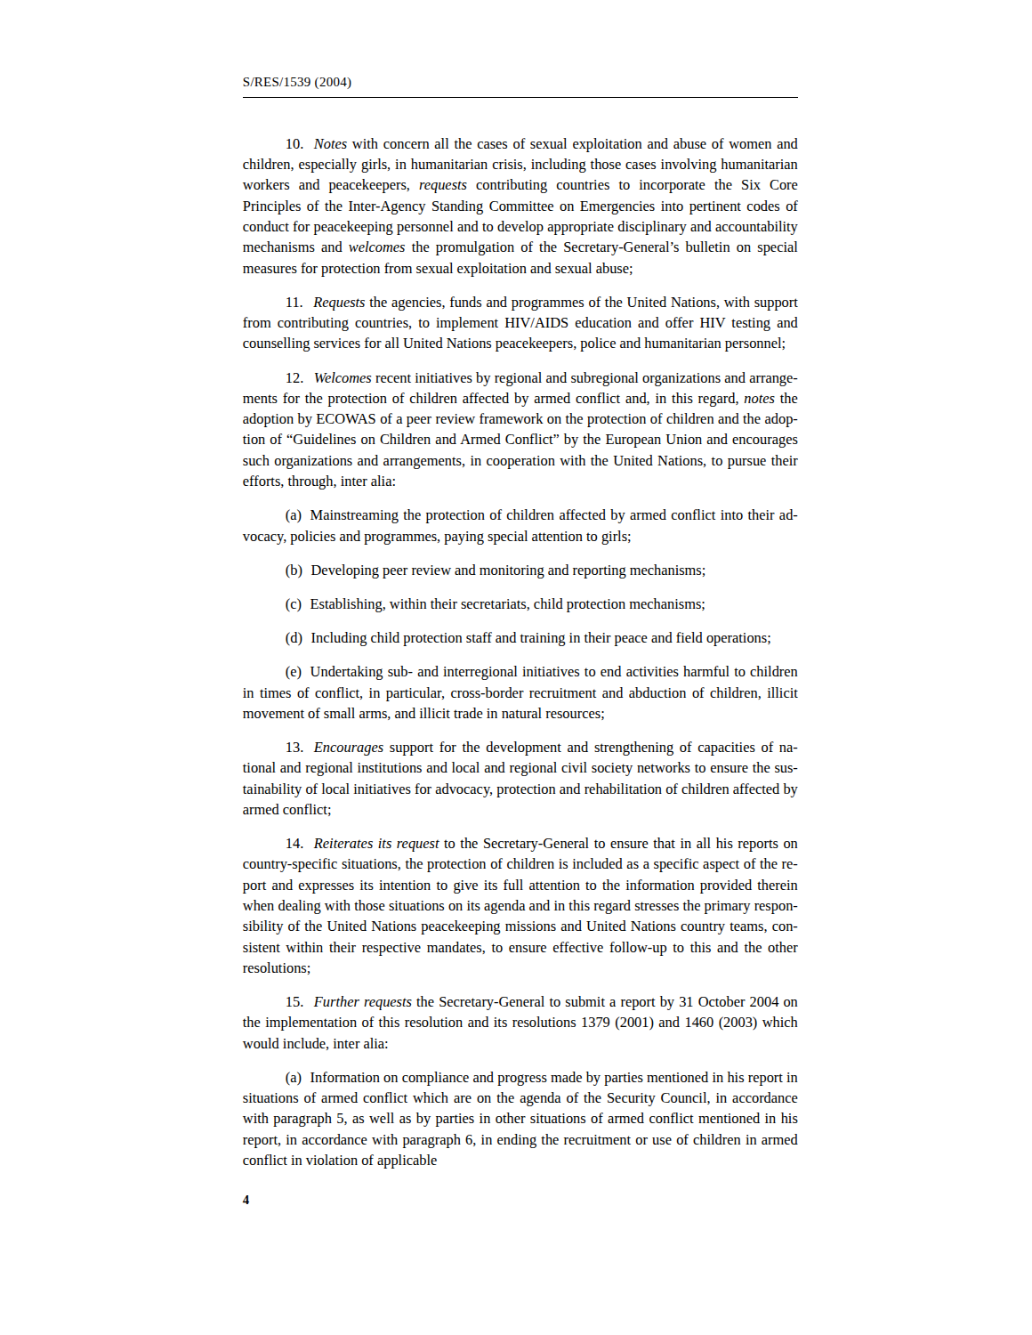S/RES/1539 (2004)
10. Notes with concern all the cases of sexual exploitation and abuse of women and children, especially girls, in humanitarian crisis, including those cases involving humanitarian workers and peacekeepers, requests contributing countries to incorporate the Six Core Principles of the Inter-Agency Standing Committee on Emergencies into pertinent codes of conduct for peacekeeping personnel and to develop appropriate disciplinary and accountability mechanisms and welcomes the promulgation of the Secretary-General’s bulletin on special measures for protection from sexual exploitation and sexual abuse;
11. Requests the agencies, funds and programmes of the United Nations, with support from contributing countries, to implement HIV/AIDS education and offer HIV testing and counselling services for all United Nations peacekeepers, police and humanitarian personnel;
12. Welcomes recent initiatives by regional and subregional organizations and arrangements for the protection of children affected by armed conflict and, in this regard, notes the adoption by ECOWAS of a peer review framework on the protection of children and the adoption of “Guidelines on Children and Armed Conflict” by the European Union and encourages such organizations and arrangements, in cooperation with the United Nations, to pursue their efforts, through, inter alia:
(a) Mainstreaming the protection of children affected by armed conflict into their advocacy, policies and programmes, paying special attention to girls;
(b) Developing peer review and monitoring and reporting mechanisms;
(c) Establishing, within their secretariats, child protection mechanisms;
(d) Including child protection staff and training in their peace and field operations;
(e) Undertaking sub- and interregional initiatives to end activities harmful to children in times of conflict, in particular, cross-border recruitment and abduction of children, illicit movement of small arms, and illicit trade in natural resources;
13. Encourages support for the development and strengthening of capacities of national and regional institutions and local and regional civil society networks to ensure the sustainability of local initiatives for advocacy, protection and rehabilitation of children affected by armed conflict;
14. Reiterates its request to the Secretary-General to ensure that in all his reports on country-specific situations, the protection of children is included as a specific aspect of the report and expresses its intention to give its full attention to the information provided therein when dealing with those situations on its agenda and in this regard stresses the primary responsibility of the United Nations peacekeeping missions and United Nations country teams, consistent within their respective mandates, to ensure effective follow-up to this and the other resolutions;
15. Further requests the Secretary-General to submit a report by 31 October 2004 on the implementation of this resolution and its resolutions 1379 (2001) and 1460 (2003) which would include, inter alia:
(a) Information on compliance and progress made by parties mentioned in his report in situations of armed conflict which are on the agenda of the Security Council, in accordance with paragraph 5, as well as by parties in other situations of armed conflict mentioned in his report, in accordance with paragraph 6, in ending the recruitment or use of children in armed conflict in violation of applicable
4